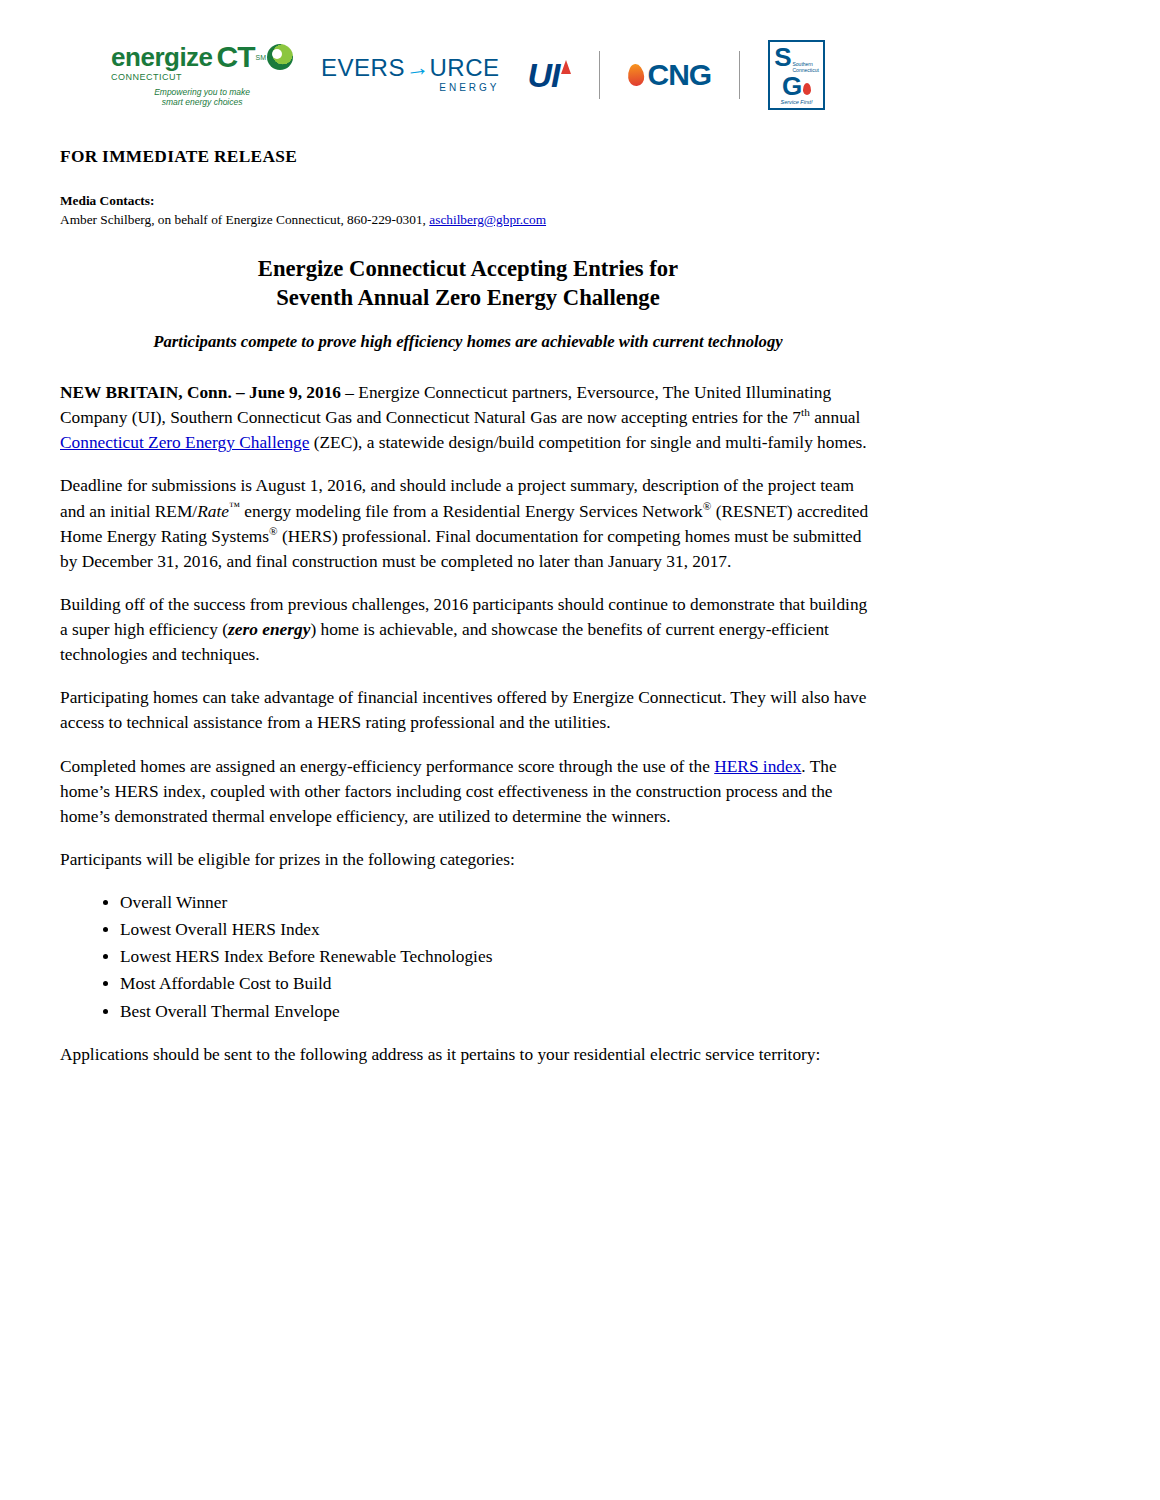energize
CT SM
CONNECTICUT
Empowering you to make
smart energy choices
EVERS→URCE
ENERGY
UI
CNG
S
Southern
Connecticut
G
Service First!
FOR IMMEDIATE RELEASE
Media Contacts:
Amber Schilberg, on behalf of Energize Connecticut, 860-229-0301, aschilberg@gbpr.com
Energize Connecticut Accepting Entries for
Seventh Annual Zero Energy Challenge
Participants compete to prove high efficiency homes are achievable with current technology
NEW BRITAIN, Conn. – June 9, 2016 – Energize Connecticut partners, Eversource, The United Illuminating Company (UI), Southern Connecticut Gas and Connecticut Natural Gas are now accepting entries for the 7th annual Connecticut Zero Energy Challenge (ZEC), a statewide design/build competition for single and multi-family homes.
Deadline for submissions is August 1, 2016, and should include a project summary, description of the project team and an initial REM/Rate™ energy modeling file from a Residential Energy Services Network® (RESNET) accredited Home Energy Rating Systems® (HERS) professional. Final documentation for competing homes must be submitted by December 31, 2016, and final construction must be completed no later than January 31, 2017.
Building off of the success from previous challenges, 2016 participants should continue to demonstrate that building a super high efficiency (zero energy) home is achievable, and showcase the benefits of current energy-efficient technologies and techniques.
Participating homes can take advantage of financial incentives offered by Energize Connecticut. They will also have access to technical assistance from a HERS rating professional and the utilities.
Completed homes are assigned an energy-efficiency performance score through the use of the HERS index. The home’s HERS index, coupled with other factors including cost effectiveness in the construction process and the home’s demonstrated thermal envelope efficiency, are utilized to determine the winners.
Participants will be eligible for prizes in the following categories:
Overall Winner
Lowest Overall HERS Index
Lowest HERS Index Before Renewable Technologies
Most Affordable Cost to Build
Best Overall Thermal Envelope
Applications should be sent to the following address as it pertains to your residential electric service territory: